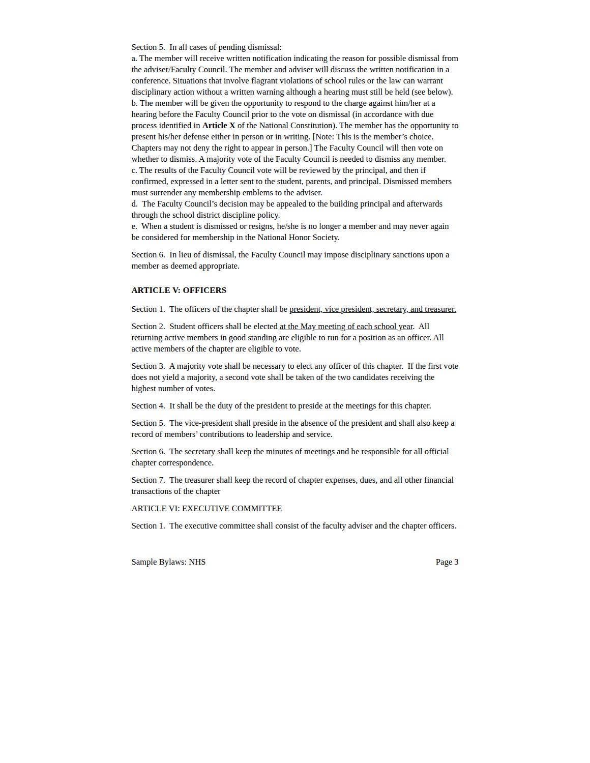Section 5. In all cases of pending dismissal:
a. The member will receive written notification indicating the reason for possible dismissal from the adviser/Faculty Council. The member and adviser will discuss the written notification in a conference. Situations that involve flagrant violations of school rules or the law can warrant disciplinary action without a written warning although a hearing must still be held (see below).
b. The member will be given the opportunity to respond to the charge against him/her at a hearing before the Faculty Council prior to the vote on dismissal (in accordance with due process identified in Article X of the National Constitution). The member has the opportunity to present his/her defense either in person or in writing. [Note: This is the member’s choice. Chapters may not deny the right to appear in person.] The Faculty Council will then vote on whether to dismiss. A majority vote of the Faculty Council is needed to dismiss any member.
c. The results of the Faculty Council vote will be reviewed by the principal, and then if confirmed, expressed in a letter sent to the student, parents, and principal. Dismissed members must surrender any membership emblems to the adviser.
d. The Faculty Council’s decision may be appealed to the building principal and afterwards through the school district discipline policy.
e. When a student is dismissed or resigns, he/she is no longer a member and may never again be considered for membership in the National Honor Society.
Section 6. In lieu of dismissal, the Faculty Council may impose disciplinary sanctions upon a member as deemed appropriate.
ARTICLE V: OFFICERS
Section 1. The officers of the chapter shall be president, vice president, secretary, and treasurer.
Section 2. Student officers shall be elected at the May meeting of each school year. All returning active members in good standing are eligible to run for a position as an officer. All active members of the chapter are eligible to vote.
Section 3. A majority vote shall be necessary to elect any officer of this chapter. If the first vote does not yield a majority, a second vote shall be taken of the two candidates receiving the highest number of votes.
Section 4. It shall be the duty of the president to preside at the meetings for this chapter.
Section 5. The vice-president shall preside in the absence of the president and shall also keep a record of members’ contributions to leadership and service.
Section 6. The secretary shall keep the minutes of meetings and be responsible for all official chapter correspondence.
Section 7. The treasurer shall keep the record of chapter expenses, dues, and all other financial transactions of the chapter
ARTICLE VI: EXECUTIVE COMMITTEE
Section 1. The executive committee shall consist of the faculty adviser and the chapter officers.
Sample Bylaws: NHS
Page 3